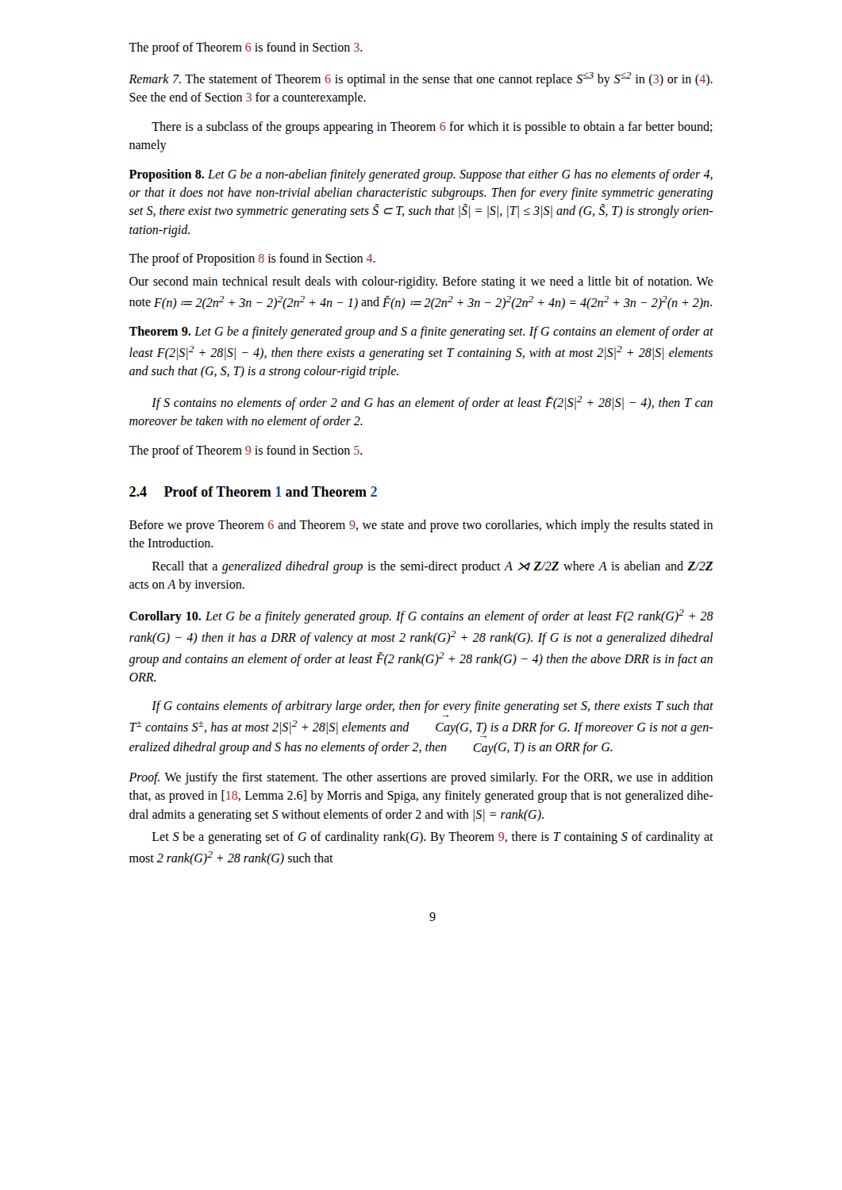The proof of Theorem 6 is found in Section 3.
Remark 7. The statement of Theorem 6 is optimal in the sense that one cannot replace S≤3 by S≤2 in (3) or in (4). See the end of Section 3 for a counterexample.
There is a subclass of the groups appearing in Theorem 6 for which it is possible to obtain a far better bound; namely
Proposition 8. Let G be a non-abelian finitely generated group. Suppose that either G has no elements of order 4, or that it does not have non-trivial abelian characteristic subgroups. Then for every finite symmetric generating set S, there exist two symmetric generating sets S̃ ⊂ T, such that |S̃| = |S|, |T| ≤ 3|S| and (G, S̃, T) is strongly orientation-rigid.
The proof of Proposition 8 is found in Section 4.
Our second main technical result deals with colour-rigidity. Before stating it we need a little bit of notation. We note F(n) ≔ 2(2n2 + 3n − 2)2(2n2 + 4n − 1) and F̌(n) ≔ 2(2n2 + 3n − 2)2(2n2 + 4n) = 4(2n2 + 3n − 2)2(n + 2)n.
Theorem 9. Let G be a finitely generated group and S a finite generating set. If G contains an element of order at least F(2|S|2 + 28|S| − 4), then there exists a generating set T containing S, with at most 2|S|2 + 28|S| elements and such that (G, S, T) is a strong colour-rigid triple.
If S contains no elements of order 2 and G has an element of order at least F̌(2|S|2 + 28|S| − 4), then T can moreover be taken with no element of order 2.
The proof of Theorem 9 is found in Section 5.
2.4 Proof of Theorem 1 and Theorem 2
Before we prove Theorem 6 and Theorem 9, we state and prove two corollaries, which imply the results stated in the Introduction.
Recall that a generalized dihedral group is the semi-direct product A ⋊ Z/2Z where A is abelian and Z/2Z acts on A by inversion.
Corollary 10. Let G be a finitely generated group. If G contains an element of order at least F(2 rank(G)2 + 28 rank(G) − 4) then it has a DRR of valency at most 2 rank(G)2 + 28 rank(G). If G is not a generalized dihedral group and contains an element of order at least F̌(2 rank(G)2 + 28 rank(G) − 4) then the above DRR is in fact an ORR.
If G contains elements of arbitrary large order, then for every finite generating set S, there exists T such that T± contains S±, has at most 2|S|2 + 28|S| elements and Cay(G, T) is a DRR for G. If moreover G is not a generalized dihedral group and S has no elements of order 2, then Cay(G, T) is an ORR for G.
Proof. We justify the first statement. The other assertions are proved similarly. For the ORR, we use in addition that, as proved in [18, Lemma 2.6] by Morris and Spiga, any finitely generated group that is not generalized dihedral admits a generating set S without elements of order 2 and with |S| = rank(G).
Let S be a generating set of G of cardinality rank(G). By Theorem 9, there is T containing S of cardinality at most 2 rank(G)2 + 28 rank(G) such that
9